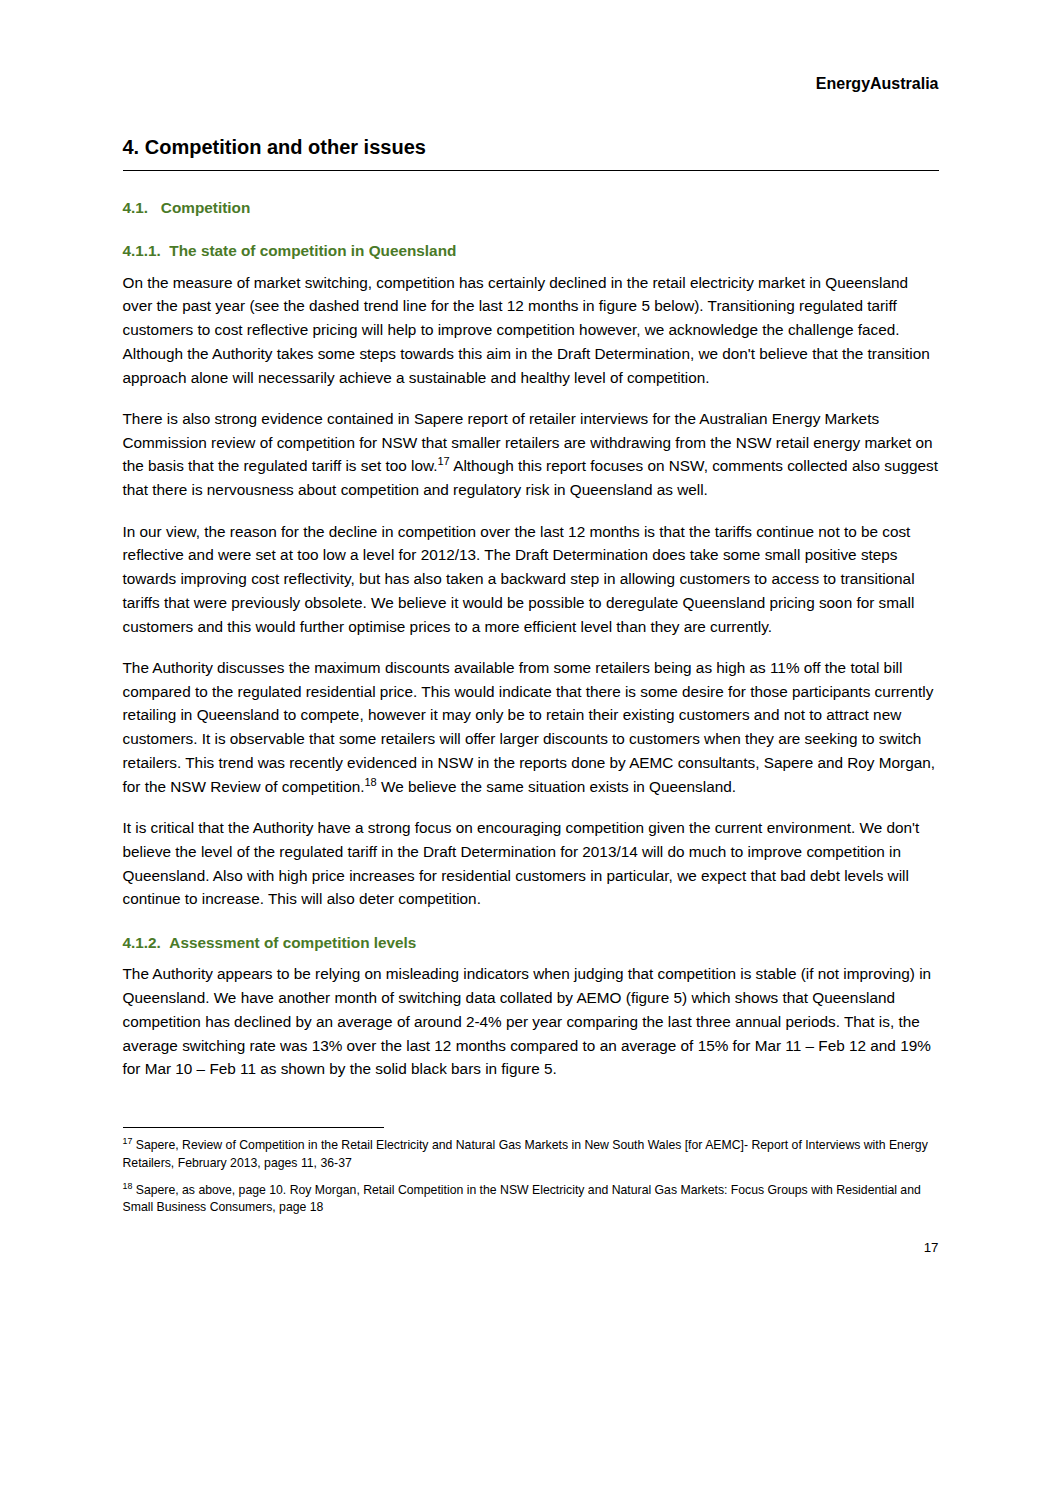EnergyAustralia
4. Competition and other issues
4.1. Competition
4.1.1. The state of competition in Queensland
On the measure of market switching, competition has certainly declined in the retail electricity market in Queensland over the past year (see the dashed trend line for the last 12 months in figure 5 below). Transitioning regulated tariff customers to cost reflective pricing will help to improve competition however, we acknowledge the challenge faced. Although the Authority takes some steps towards this aim in the Draft Determination, we don't believe that the transition approach alone will necessarily achieve a sustainable and healthy level of competition.
There is also strong evidence contained in Sapere report of retailer interviews for the Australian Energy Markets Commission review of competition for NSW that smaller retailers are withdrawing from the NSW retail energy market on the basis that the regulated tariff is set too low.17 Although this report focuses on NSW, comments collected also suggest that there is nervousness about competition and regulatory risk in Queensland as well.
In our view, the reason for the decline in competition over the last 12 months is that the tariffs continue not to be cost reflective and were set at too low a level for 2012/13. The Draft Determination does take some small positive steps towards improving cost reflectivity, but has also taken a backward step in allowing customers to access to transitional tariffs that were previously obsolete. We believe it would be possible to deregulate Queensland pricing soon for small customers and this would further optimise prices to a more efficient level than they are currently.
The Authority discusses the maximum discounts available from some retailers being as high as 11% off the total bill compared to the regulated residential price. This would indicate that there is some desire for those participants currently retailing in Queensland to compete, however it may only be to retain their existing customers and not to attract new customers. It is observable that some retailers will offer larger discounts to customers when they are seeking to switch retailers. This trend was recently evidenced in NSW in the reports done by AEMC consultants, Sapere and Roy Morgan, for the NSW Review of competition.18 We believe the same situation exists in Queensland.
It is critical that the Authority have a strong focus on encouraging competition given the current environment. We don't believe the level of the regulated tariff in the Draft Determination for 2013/14 will do much to improve competition in Queensland. Also with high price increases for residential customers in particular, we expect that bad debt levels will continue to increase. This will also deter competition.
4.1.2. Assessment of competition levels
The Authority appears to be relying on misleading indicators when judging that competition is stable (if not improving) in Queensland. We have another month of switching data collated by AEMO (figure 5) which shows that Queensland competition has declined by an average of around 2-4% per year comparing the last three annual periods. That is, the average switching rate was 13% over the last 12 months compared to an average of 15% for Mar 11 – Feb 12 and 19% for Mar 10 – Feb 11 as shown by the solid black bars in figure 5.
17 Sapere, Review of Competition in the Retail Electricity and Natural Gas Markets in New South Wales [for AEMC]- Report of Interviews with Energy Retailers, February 2013, pages 11, 36-37
18 Sapere, as above, page 10. Roy Morgan, Retail Competition in the NSW Electricity and Natural Gas Markets: Focus Groups with Residential and Small Business Consumers, page 18
17